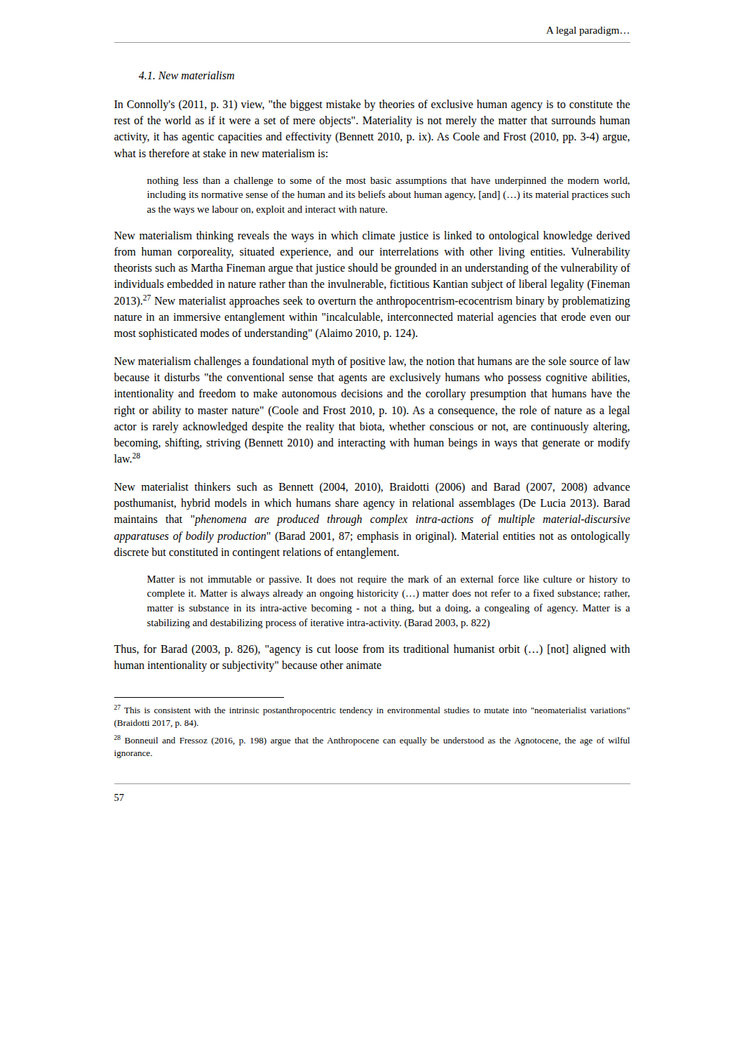A legal paradigm…
4.1. New materialism
In Connolly's (2011, p. 31) view, "the biggest mistake by theories of exclusive human agency is to constitute the rest of the world as if it were a set of mere objects". Materiality is not merely the matter that surrounds human activity, it has agentic capacities and effectivity (Bennett 2010, p. ix). As Coole and Frost (2010, pp. 3-4) argue, what is therefore at stake in new materialism is:
nothing less than a challenge to some of the most basic assumptions that have underpinned the modern world, including its normative sense of the human and its beliefs about human agency, [and] (…) its material practices such as the ways we labour on, exploit and interact with nature.
New materialism thinking reveals the ways in which climate justice is linked to ontological knowledge derived from human corporeality, situated experience, and our interrelations with other living entities. Vulnerability theorists such as Martha Fineman argue that justice should be grounded in an understanding of the vulnerability of individuals embedded in nature rather than the invulnerable, fictitious Kantian subject of liberal legality (Fineman 2013).27 New materialist approaches seek to overturn the anthropocentrism-ecocentrism binary by problematizing nature in an immersive entanglement within "incalculable, interconnected material agencies that erode even our most sophisticated modes of understanding" (Alaimo 2010, p. 124).
New materialism challenges a foundational myth of positive law, the notion that humans are the sole source of law because it disturbs "the conventional sense that agents are exclusively humans who possess cognitive abilities, intentionality and freedom to make autonomous decisions and the corollary presumption that humans have the right or ability to master nature" (Coole and Frost 2010, p. 10). As a consequence, the role of nature as a legal actor is rarely acknowledged despite the reality that biota, whether conscious or not, are continuously altering, becoming, shifting, striving (Bennett 2010) and interacting with human beings in ways that generate or modify law.28
New materialist thinkers such as Bennett (2004, 2010), Braidotti (2006) and Barad (2007, 2008) advance posthumanist, hybrid models in which humans share agency in relational assemblages (De Lucia 2013). Barad maintains that "phenomena are produced through complex intra-actions of multiple material-discursive apparatuses of bodily production" (Barad 2001, 87; emphasis in original). Material entities not as ontologically discrete but constituted in contingent relations of entanglement.
Matter is not immutable or passive. It does not require the mark of an external force like culture or history to complete it. Matter is always already an ongoing historicity (…) matter does not refer to a fixed substance; rather, matter is substance in its intra-active becoming - not a thing, but a doing, a congealing of agency. Matter is a stabilizing and destabilizing process of iterative intra-activity. (Barad 2003, p. 822)
Thus, for Barad (2003, p. 826), "agency is cut loose from its traditional humanist orbit (…) [not] aligned with human intentionality or subjectivity" because other animate
27 This is consistent with the intrinsic postanthropocentric tendency in environmental studies to mutate into "neomaterialist variations" (Braidotti 2017, p. 84).
28 Bonneuil and Fressoz (2016, p. 198) argue that the Anthropocene can equally be understood as the Agnotocene, the age of wilful ignorance.
57